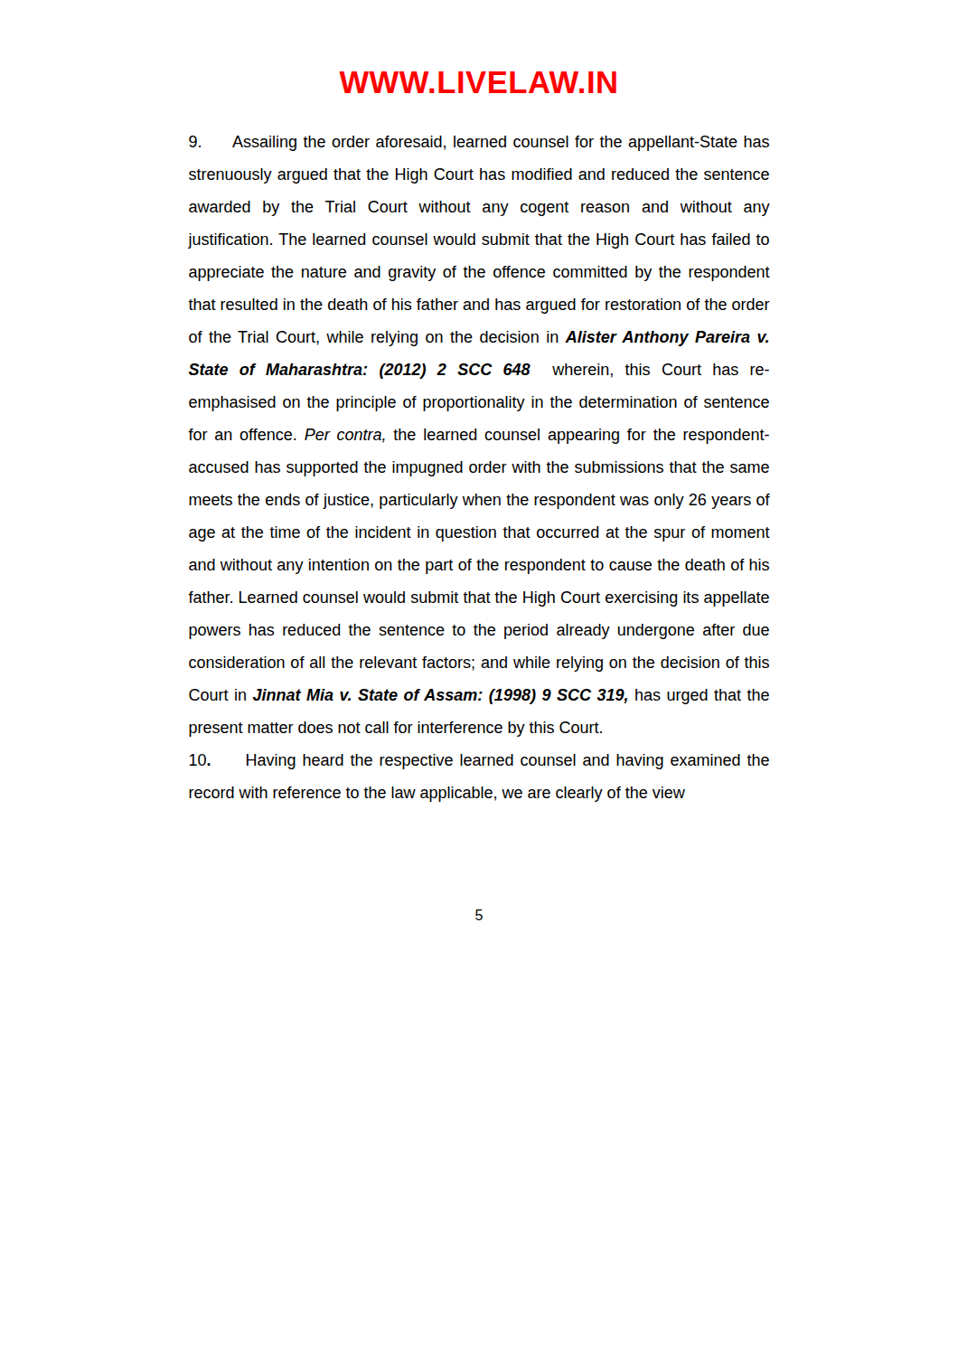WWW.LIVELAW.IN
9. Assailing the order aforesaid, learned counsel for the appellant-State has strenuously argued that the High Court has modified and reduced the sentence awarded by the Trial Court without any cogent reason and without any justification. The learned counsel would submit that the High Court has failed to appreciate the nature and gravity of the offence committed by the respondent that resulted in the death of his father and has argued for restoration of the order of the Trial Court, while relying on the decision in Alister Anthony Pareira v. State of Maharashtra: (2012) 2 SCC 648 wherein, this Court has re-emphasised on the principle of proportionality in the determination of sentence for an offence. Per contra, the learned counsel appearing for the respondent-accused has supported the impugned order with the submissions that the same meets the ends of justice, particularly when the respondent was only 26 years of age at the time of the incident in question that occurred at the spur of moment and without any intention on the part of the respondent to cause the death of his father. Learned counsel would submit that the High Court exercising its appellate powers has reduced the sentence to the period already undergone after due consideration of all the relevant factors; and while relying on the decision of this Court in Jinnat Mia v. State of Assam: (1998) 9 SCC 319, has urged that the present matter does not call for interference by this Court.
10. Having heard the respective learned counsel and having examined the record with reference to the law applicable, we are clearly of the view
5